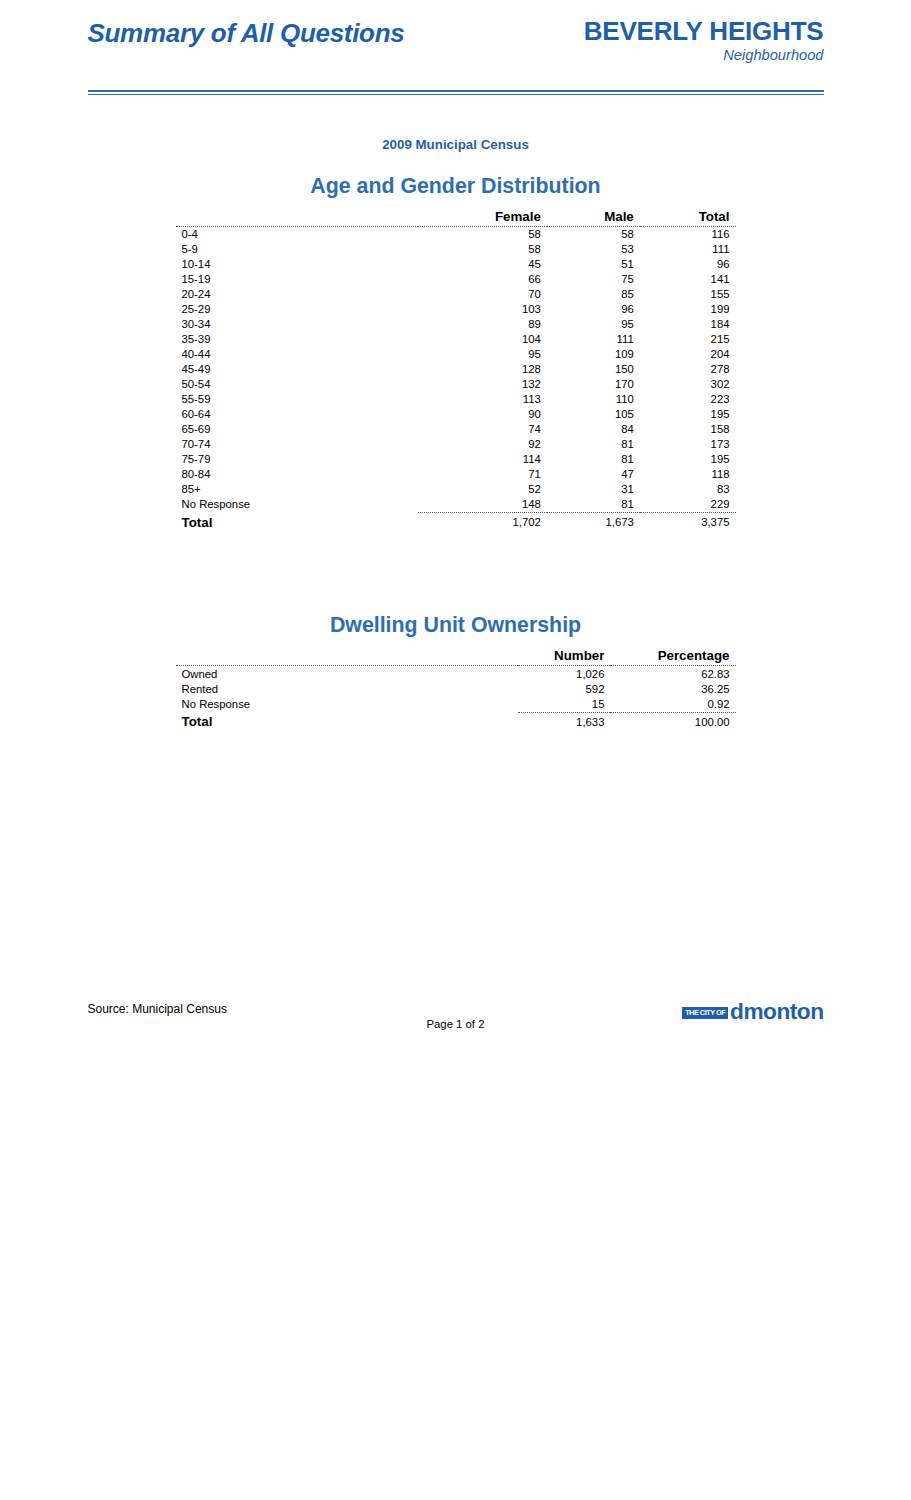Summary of All Questions
BEVERLY HEIGHTS
Neighbourhood
2009 Municipal Census
Age and Gender Distribution
| | Female | Male | Total |
| --- | --- | --- | --- |
| 0-4 | 58 | 58 | 116 |
| 5-9 | 58 | 53 | 111 |
| 10-14 | 45 | 51 | 96 |
| 15-19 | 66 | 75 | 141 |
| 20-24 | 70 | 85 | 155 |
| 25-29 | 103 | 96 | 199 |
| 30-34 | 89 | 95 | 184 |
| 35-39 | 104 | 111 | 215 |
| 40-44 | 95 | 109 | 204 |
| 45-49 | 128 | 150 | 278 |
| 50-54 | 132 | 170 | 302 |
| 55-59 | 113 | 110 | 223 |
| 60-64 | 90 | 105 | 195 |
| 65-69 | 74 | 84 | 158 |
| 70-74 | 92 | 81 | 173 |
| 75-79 | 114 | 81 | 195 |
| 80-84 | 71 | 47 | 118 |
| 85+ | 52 | 31 | 83 |
| No Response | 148 | 81 | 229 |
| Total | 1,702 | 1,673 | 3,375 |
Dwelling Unit Ownership
| | Number | Percentage |
| --- | --- | --- |
| Owned | 1,026 | 62.83 |
| Rented | 592 | 36.25 |
| No Response | 15 | 0.92 |
| Total | 1,633 | 100.00 |
Source: Municipal Census
Page 1 of 2
THE CITY OFdmonton